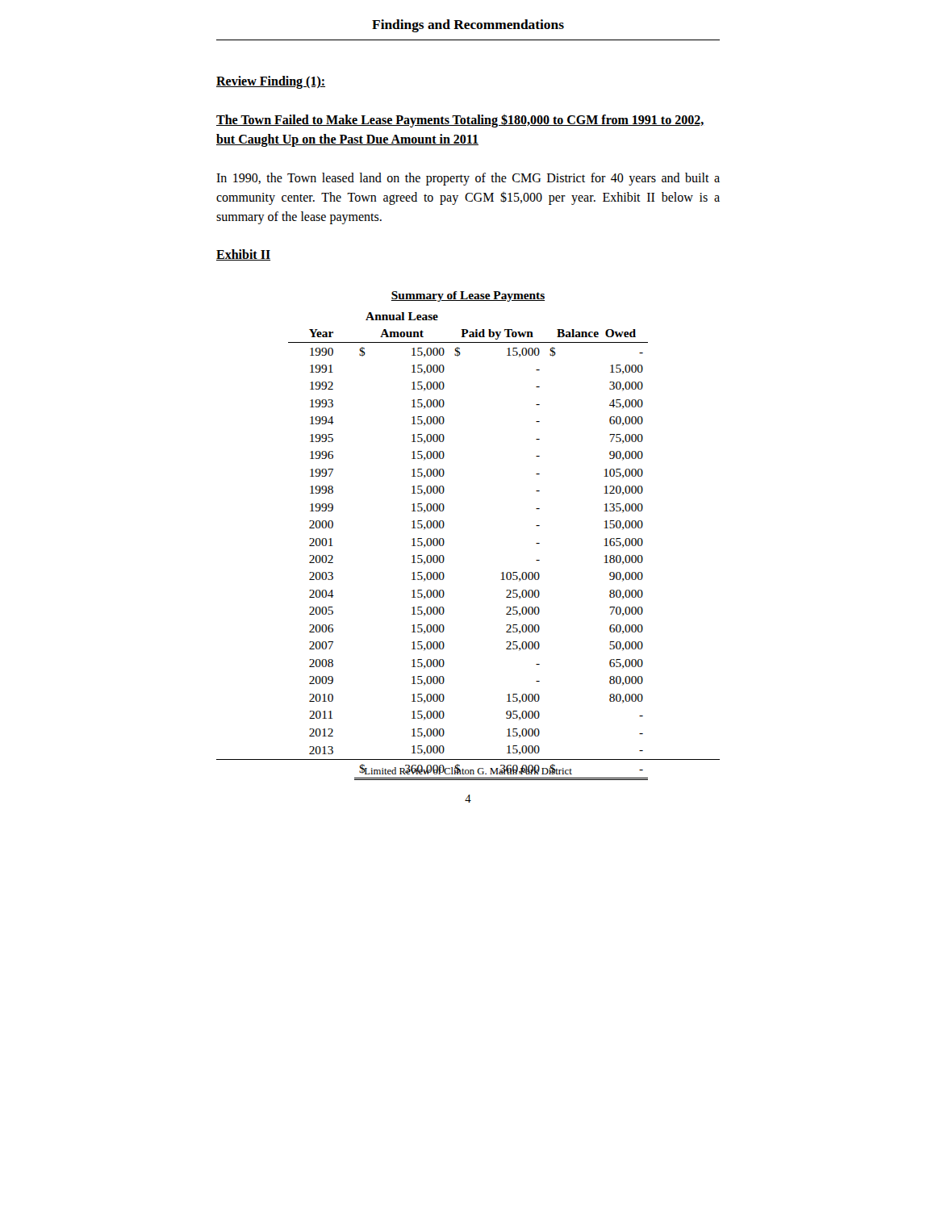Findings and Recommendations
Review Finding (1):
The Town Failed to Make Lease Payments Totaling $180,000 to CGM from 1991 to 2002, but Caught Up on the Past Due Amount in 2011
In 1990, the Town leased land on the property of the CMG District for 40 years and built a community center. The Town agreed to pay CGM $15,000 per year. Exhibit II below is a summary of the lease payments.
Exhibit II
Summary of Lease Payments
| | Annual Lease | | |
| --- | --- | --- | --- |
| Year | Amount | Paid by Town | Balance Owed |
| 1990 | $ | 15,000 | $ | 15,000 | $ | - |
| 1991 | | 15,000 | | - | | 15,000 |
| 1992 | | 15,000 | | - | | 30,000 |
| 1993 | | 15,000 | | - | | 45,000 |
| 1994 | | 15,000 | | - | | 60,000 |
| 1995 | | 15,000 | | - | | 75,000 |
| 1996 | | 15,000 | | - | | 90,000 |
| 1997 | | 15,000 | | - | | 105,000 |
| 1998 | | 15,000 | | - | | 120,000 |
| 1999 | | 15,000 | | - | | 135,000 |
| 2000 | | 15,000 | | - | | 150,000 |
| 2001 | | 15,000 | | - | | 165,000 |
| 2002 | | 15,000 | | - | | 180,000 |
| 2003 | | 15,000 | | 105,000 | | 90,000 |
| 2004 | | 15,000 | | 25,000 | | 80,000 |
| 2005 | | 15,000 | | 25,000 | | 70,000 |
| 2006 | | 15,000 | | 25,000 | | 60,000 |
| 2007 | | 15,000 | | 25,000 | | 50,000 |
| 2008 | | 15,000 | | - | | 65,000 |
| 2009 | | 15,000 | | - | | 80,000 |
| 2010 | | 15,000 | | 15,000 | | 80,000 |
| 2011 | | 15,000 | | 95,000 | | - |
| 2012 | | 15,000 | | 15,000 | | - |
| 2013 | | 15,000 | | 15,000 | | - |
| | $ | 360,000 | $ | 360,000 | $ | - |
Limited Review of Clinton G. Martin Park District
4